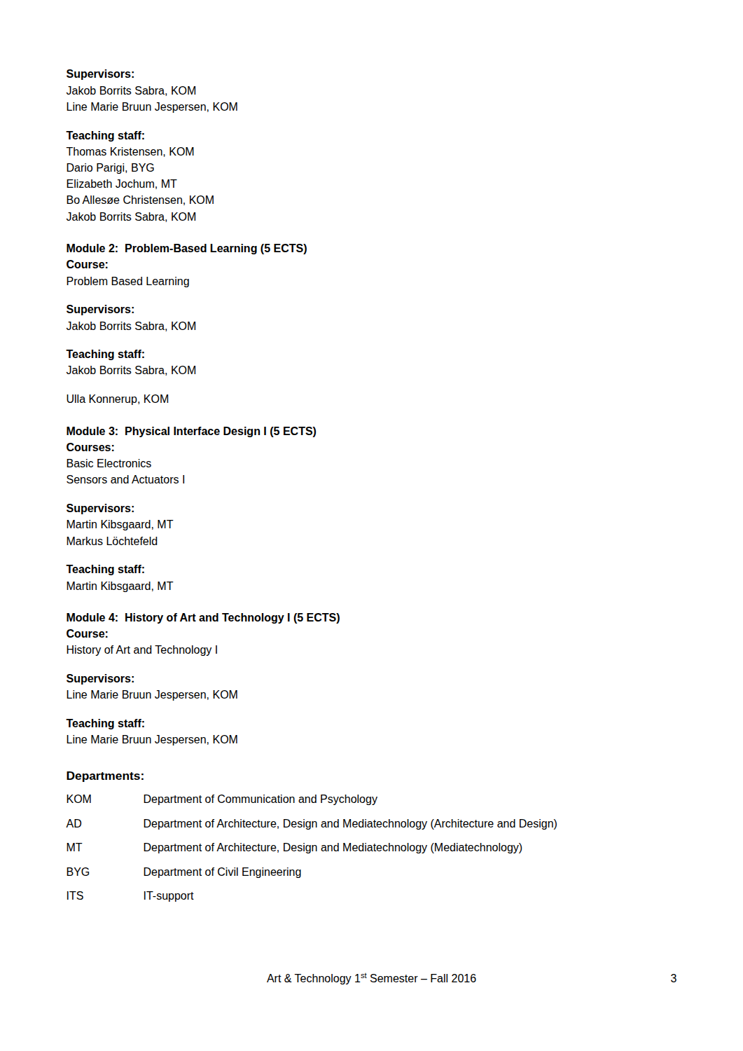Supervisors:
Jakob Borrits Sabra, KOM
Line Marie Bruun Jespersen, KOM
Teaching staff:
Thomas Kristensen, KOM
Dario Parigi, BYG
Elizabeth Jochum, MT
Bo Allesøe Christensen, KOM
Jakob Borrits Sabra, KOM
Module 2: Problem-Based Learning (5 ECTS)
Course:
Problem Based Learning
Supervisors:
Jakob Borrits Sabra, KOM
Teaching staff:
Jakob Borrits Sabra, KOM
Ulla Konnerup, KOM
Module 3: Physical Interface Design I (5 ECTS)
Courses:
Basic Electronics
Sensors and Actuators I
Supervisors:
Martin Kibsgaard, MT
Markus Löchtefeld
Teaching staff:
Martin Kibsgaard, MT
Module 4: History of Art and Technology I (5 ECTS)
Course:
History of Art and Technology I
Supervisors:
Line Marie Bruun Jespersen, KOM
Teaching staff:
Line Marie Bruun Jespersen, KOM
Departments:
| KOM | Department of Communication and Psychology |
| AD | Department of Architecture, Design and Mediatechnology (Architecture and Design) |
| MT | Department of Architecture, Design and Mediatechnology (Mediatechnology) |
| BYG | Department of Civil Engineering |
| ITS | IT-support |
Art & Technology 1st Semester – Fall 2016 3